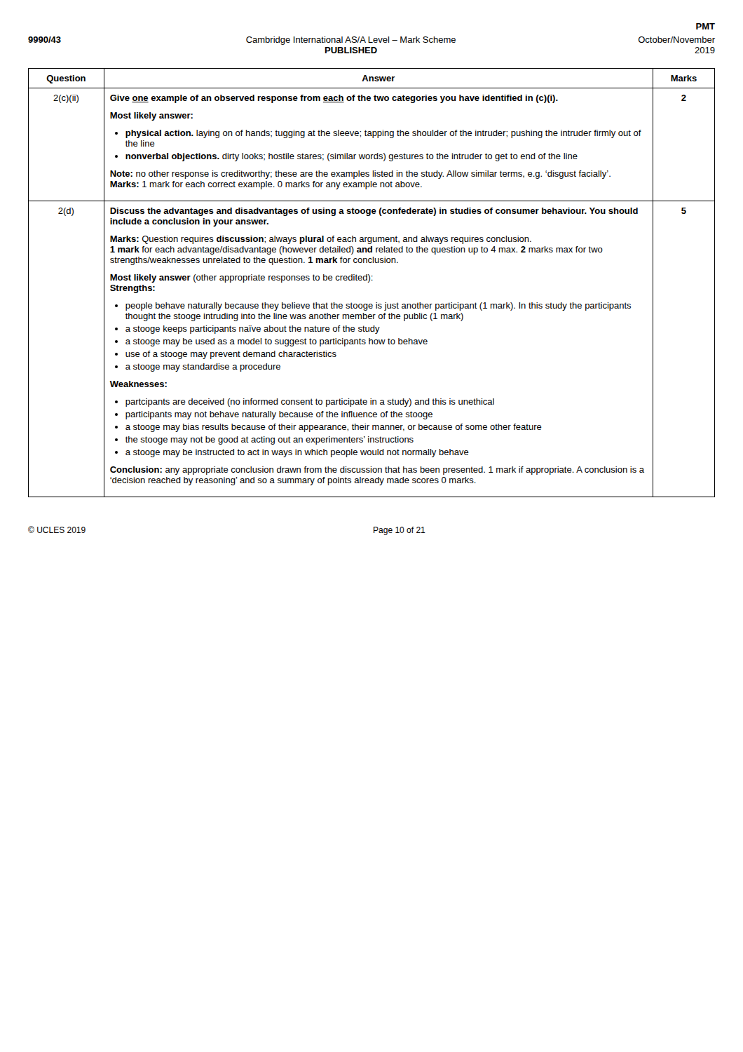PMT
| 9990/43 | Cambridge International AS/A Level – Mark Scheme | October/November |
| | PUBLISHED | 2019 |
| Question | Answer | Marks |
| --- | --- | --- |
| 2(c)(ii) | Give one example of an observed response from each of the two categories you have identified in (c)(i). Most likely answer: physical action. laying on of hands; tugging at the sleeve; tapping the shoulder of the intruder; pushing the intruder firmly out of the line nonverbal objections. dirty looks; hostile stares; (similar words) gestures to the intruder to get to end of the line Note: no other response is creditworthy; these are the examples listed in the study. Allow similar terms, e.g. ‘disgust facially’. Marks: 1 mark for each correct example. 0 marks for any example not above. | 2 |
| 2(d) | Discuss the advantages and disadvantages of using a stooge (confederate) in studies of consumer behaviour. You should include a conclusion in your answer. Marks: Question requires discussion ; always plural of each argument, and always requires conclusion. 1 mark for each advantage/disadvantage (however detailed) and related to the question up to 4 max. 2 marks max for two strengths/weaknesses unrelated to the question. 1 mark for conclusion. Most likely answer (other appropriate responses to be credited): Strengths: people behave naturally because they believe that the stooge is just another participant (1 mark). In this study the participants thought the stooge intruding into the line was another member of the public (1 mark) a stooge keeps participants naïve about the nature of the study a stooge may be used as a model to suggest to participants how to behave use of a stooge may prevent demand characteristics a stooge may standardise a procedure Weaknesses: partcipants are deceived (no informed consent to participate in a study) and this is unethical participants may not behave naturally because of the influence of the stooge a stooge may bias results because of their appearance, their manner, or because of some other feature the stooge may not be good at acting out an experimenters’ instructions a stooge may be instructed to act in ways in which people would not normally behave Conclusion: any appropriate conclusion drawn from the discussion that has been presented. 1 mark if appropriate. A conclusion is a ‘decision reached by reasoning’ and so a summary of points already made scores 0 marks. | 5 |
© UCLES 2019
Page 10 of 21